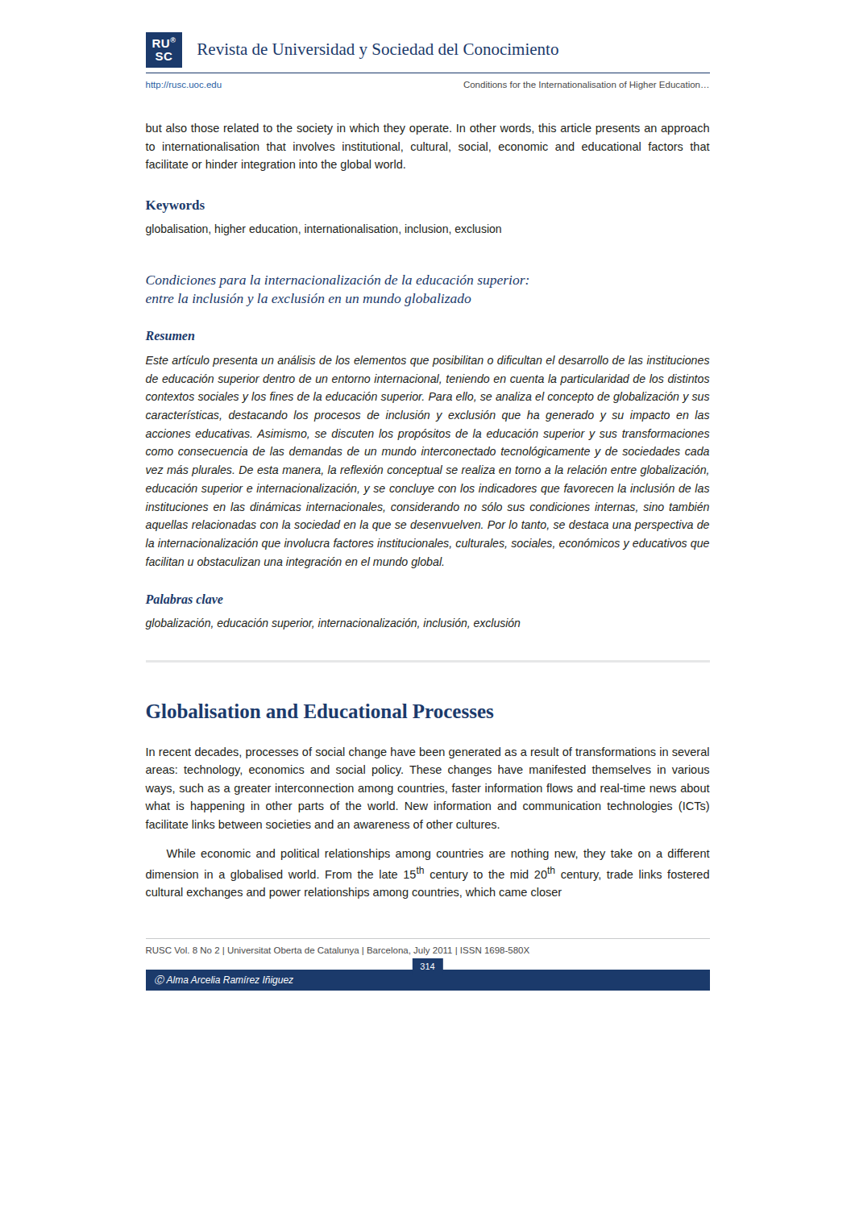RU®
SC
Revista de Universidad y Sociedad del Conocimiento
http://rusc.uoc.edu Conditions for the Internationalisation of Higher Education…
but also those related to the society in which they operate. In other words, this article presents an approach to internationalisation that involves institutional, cultural, social, economic and educational factors that facilitate or hinder integration into the global world.
Keywords
globalisation, higher education, internationalisation, inclusion, exclusion
Condiciones para la internacionalización de la educación superior:
entre la inclusión y la exclusión en un mundo globalizado
Resumen
Este artículo presenta un análisis de los elementos que posibilitan o dificultan el desarrollo de las instituciones de educación superior dentro de un entorno internacional, teniendo en cuenta la particularidad de los distintos contextos sociales y los fines de la educación superior. Para ello, se analiza el concepto de globalización y sus características, destacando los procesos de inclusión y exclusión que ha generado y su impacto en las acciones educativas. Asimismo, se discuten los propósitos de la educación superior y sus transformaciones como consecuencia de las demandas de un mundo interconectado tecnológicamente y de sociedades cada vez más plurales. De esta manera, la reflexión conceptual se realiza en torno a la relación entre globalización, educación superior e internacionalización, y se concluye con los indicadores que favorecen la inclusión de las instituciones en las dinámicas internacionales, considerando no sólo sus condiciones internas, sino también aquellas relacionadas con la sociedad en la que se desenvuelven. Por lo tanto, se destaca una perspectiva de la internacionalización que involucra factores institucionales, culturales, sociales, económicos y educativos que facilitan u obstaculizan una integración en el mundo global.
Palabras clave
globalización, educación superior, internacionalización, inclusión, exclusión
Globalisation and Educational Processes
In recent decades, processes of social change have been generated as a result of transformations in several areas: technology, economics and social policy. These changes have manifested themselves in various ways, such as a greater interconnection among countries, faster information flows and real-time news about what is happening in other parts of the world. New information and communication technologies (ICTs) facilitate links between societies and an awareness of other cultures.
While economic and political relationships among countries are nothing new, they take on a different dimension in a globalised world. From the late 15th century to the mid 20th century, trade links fostered cultural exchanges and power relationships among countries, which came closer
RUSC Vol. 8 No 2 | Universitat Oberta de Catalunya | Barcelona, July 2011 | ISSN 1698-580X
314 ⒸAlma Arcelia Ramírez Iñiguez